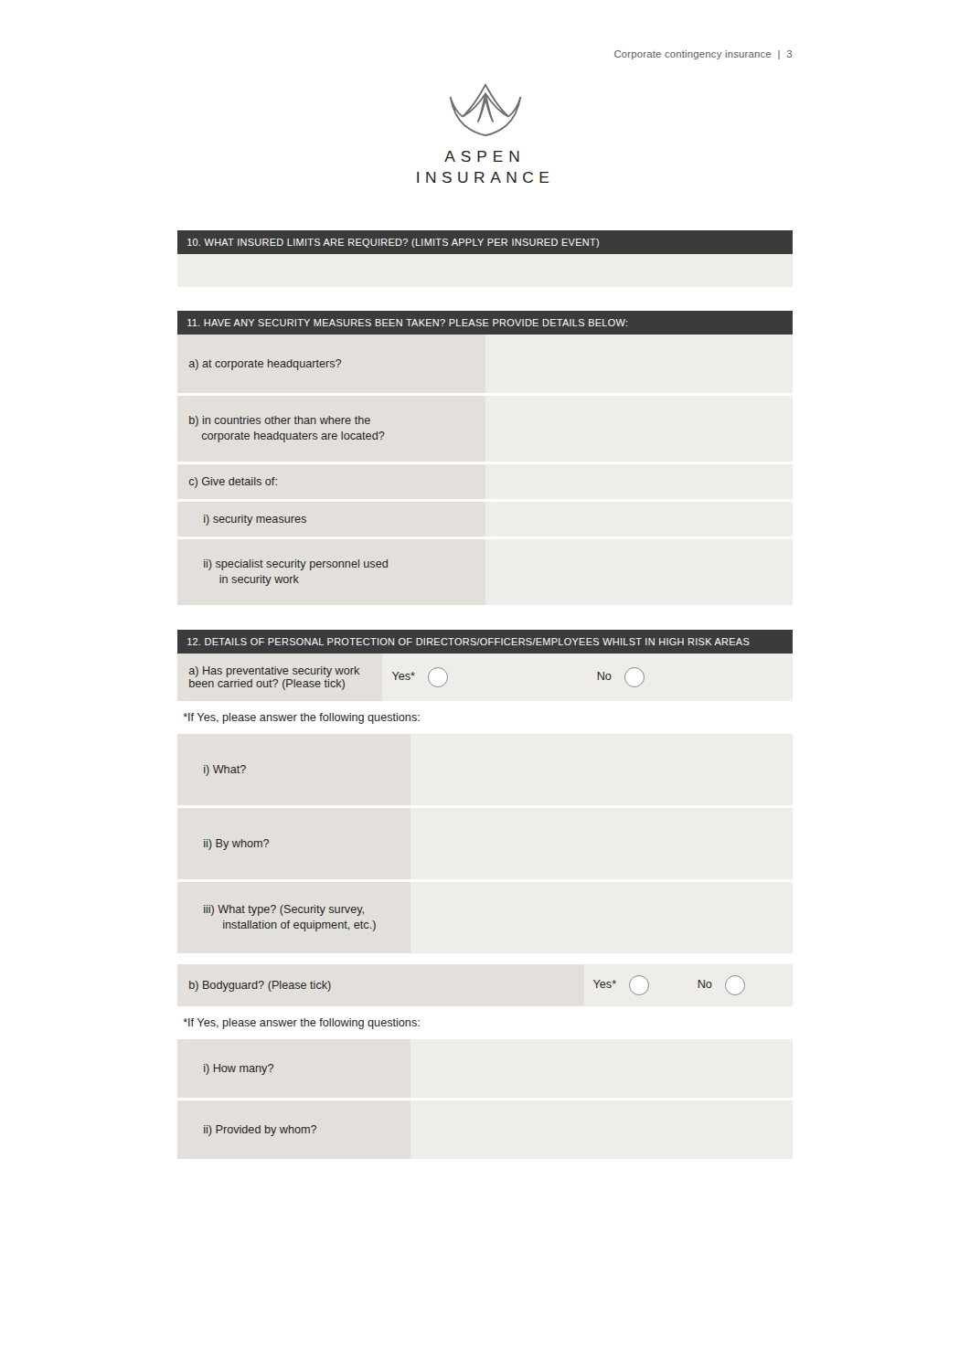Corporate contingency insurance | 3
ASPEN
INSURANCE
| 10. What insured limits are required? (limits apply per insured event) |
| 11. Have any security measures been taken? Please provide details below: |
| a) at corporate headquarters? | |
| b) in countries other than where the corporate headquaters are located? | |
| c) Give details of: | |
| i) security measures | |
| ii) specialist security personnel used in security work | |
| 12. Details of personal protection of directors/officers/employees whilst in high risk areas |
| a) Has preventative security work been carried out? (Please tick) | Yes* | No |
*If Yes, please answer the following questions:
| i) What? | |
| ii) By whom? | |
| iii) What type? (Security survey, installation of equipment, etc.) | |
| b) Bodyguard? (Please tick) | Yes* | No |
*If Yes, please answer the following questions:
| i) How many? | |
| ii) Provided by whom? | |